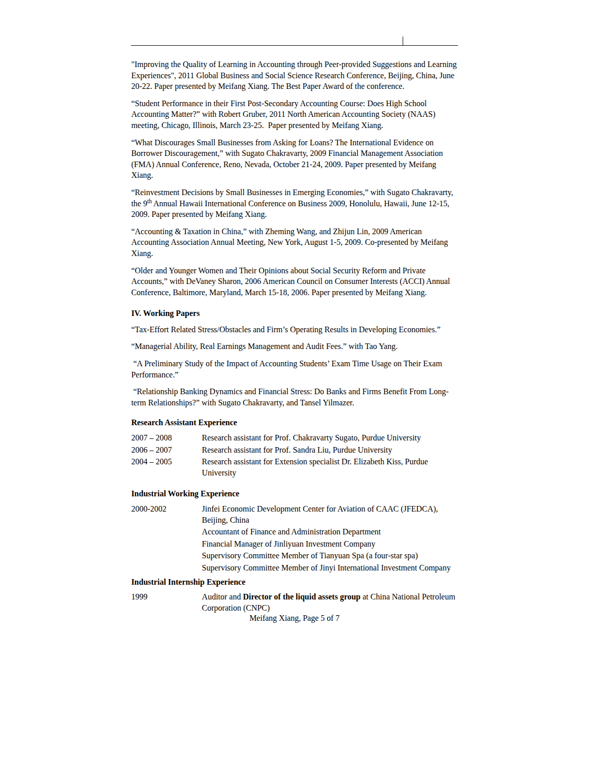"Improving the Quality of Learning in Accounting through Peer-provided Suggestions and Learning Experiences", 2011 Global Business and Social Science Research Conference, Beijing, China, June 20-22. Paper presented by Meifang Xiang. The Best Paper Award of the conference.
“Student Performance in their First Post-Secondary Accounting Course: Does High School Accounting Matter?” with Robert Gruber, 2011 North American Accounting Society (NAAS) meeting, Chicago, Illinois, March 23-25. Paper presented by Meifang Xiang.
“What Discourages Small Businesses from Asking for Loans? The International Evidence on Borrower Discouragement,” with Sugato Chakravarty, 2009 Financial Management Association (FMA) Annual Conference, Reno, Nevada, October 21-24, 2009. Paper presented by Meifang Xiang.
“Reinvestment Decisions by Small Businesses in Emerging Economies,” with Sugato Chakravarty, the 9th Annual Hawaii International Conference on Business 2009, Honolulu, Hawaii, June 12-15, 2009. Paper presented by Meifang Xiang.
“Accounting & Taxation in China,” with Zheming Wang, and Zhijun Lin, 2009 American Accounting Association Annual Meeting, New York, August 1-5, 2009. Co-presented by Meifang Xiang.
“Older and Younger Women and Their Opinions about Social Security Reform and Private Accounts,” with DeVaney Sharon, 2006 American Council on Consumer Interests (ACCI) Annual Conference, Baltimore, Maryland, March 15-18, 2006. Paper presented by Meifang Xiang.
IV. Working Papers
“Tax-Effort Related Stress/Obstacles and Firm’s Operating Results in Developing Economies.”
“Managerial Ability, Real Earnings Management and Audit Fees.” with Tao Yang.
“A Preliminary Study of the Impact of Accounting Students’ Exam Time Usage on Their Exam Performance.”
“Relationship Banking Dynamics and Financial Stress: Do Banks and Firms Benefit From Long-term Relationships?” with Sugato Chakravarty, and Tansel Yilmazer.
Research Assistant Experience
| 2007 – 2008 | Research assistant for Prof. Chakravarty Sugato, Purdue University |
| 2006 – 2007 | Research assistant for Prof. Sandra Liu, Purdue University |
| 2004 – 2005 | Research assistant for Extension specialist Dr. Elizabeth Kiss, Purdue University |
Industrial Working Experience
| 2000-2002 | Jinfei Economic Development Center for Aviation of CAAC (JFEDCA), Beijing, China |
| | Accountant of Finance and Administration Department |
| | Financial Manager of Jinliyuan Investment Company |
| | Supervisory Committee Member of Tianyuan Spa (a four-star spa) |
| | Supervisory Committee Member of Jinyi International Investment Company |
Industrial Internship Experience
| 1999 | Auditor and Director of the liquid assets group at China National Petroleum Corporation (CNPC) |
Meifang Xiang, Page 5 of 7